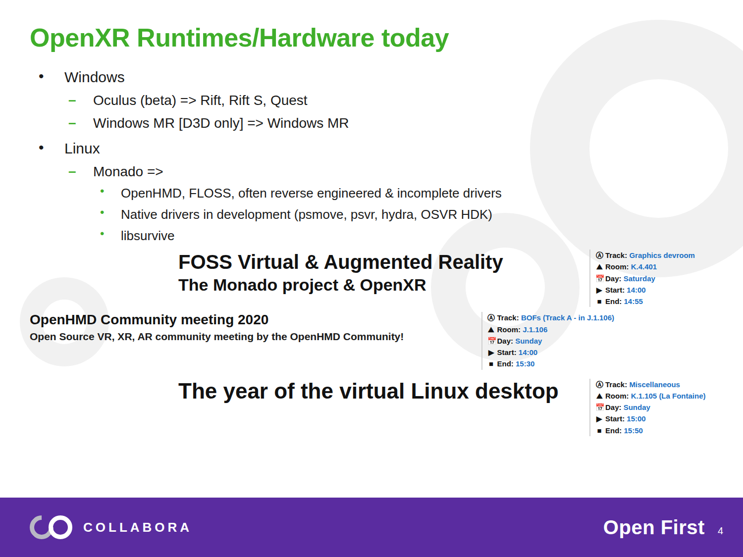OpenXR Runtimes/Hardware today
Windows
Oculus (beta) => Rift, Rift S, Quest
Windows MR [D3D only] => Windows MR
Linux
Monado =>
OpenHMD, FLOSS, often reverse engineered & incomplete drivers
Native drivers in development (psmove, psvr, hydra, OSVR HDK)
libsurvive
FOSS Virtual & Augmented Reality The Monado project & OpenXR
ⒶTrack: Graphics devroom
⛰Room: K.4.401
📅Day: Saturday
▶Start: 14:00
■End: 14:55
OpenHMD Community meeting 2020
Open Source VR, XR, AR community meeting by the OpenHMD Community!
ⒶTrack: BOFs (Track A - in J.1.106)
⛰Room: J.1.106
📅Day: Sunday
▶Start: 14:00
■End: 15:30
The year of the virtual Linux desktop
ⒶTrack: Miscellaneous
⛰Room: K.1.105 (La Fontaine)
📅Day: Sunday
▶Start: 15:00
■End: 15:50
COLLABORA
Open First
4